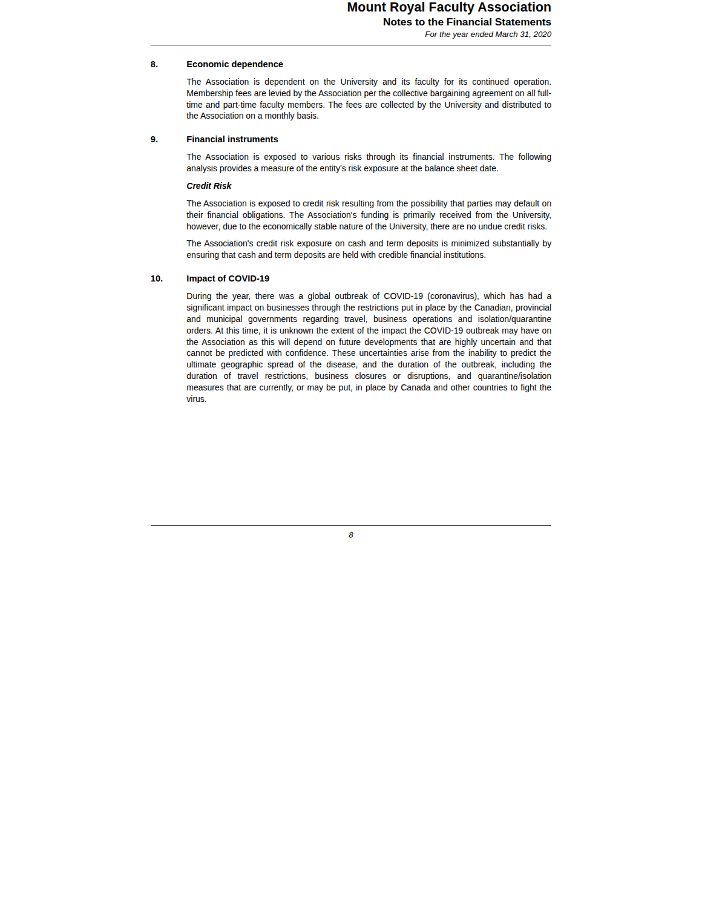Mount Royal Faculty Association
Notes to the Financial Statements
For the year ended March 31, 2020
8.
Economic dependence
The Association is dependent on the University and its faculty for its continued operation. Membership fees are levied by the Association per the collective bargaining agreement on all full-time and part-time faculty members. The fees are collected by the University and distributed to the Association on a monthly basis.
9.
Financial instruments
The Association is exposed to various risks through its financial instruments. The following analysis provides a measure of the entity's risk exposure at the balance sheet date.
Credit Risk
The Association is exposed to credit risk resulting from the possibility that parties may default on their financial obligations. The Association's funding is primarily received from the University, however, due to the economically stable nature of the University, there are no undue credit risks.
The Association's credit risk exposure on cash and term deposits is minimized substantially by ensuring that cash and term deposits are held with credible financial institutions.
10.
Impact of COVID-19
During the year, there was a global outbreak of COVID-19 (coronavirus), which has had a significant impact on businesses through the restrictions put in place by the Canadian, provincial and municipal governments regarding travel, business operations and isolation/quarantine orders. At this time, it is unknown the extent of the impact the COVID-19 outbreak may have on the Association as this will depend on future developments that are highly uncertain and that cannot be predicted with confidence. These uncertainties arise from the inability to predict the ultimate geographic spread of the disease, and the duration of the outbreak, including the duration of travel restrictions, business closures or disruptions, and quarantine/isolation measures that are currently, or may be put, in place by Canada and other countries to fight the virus.
8